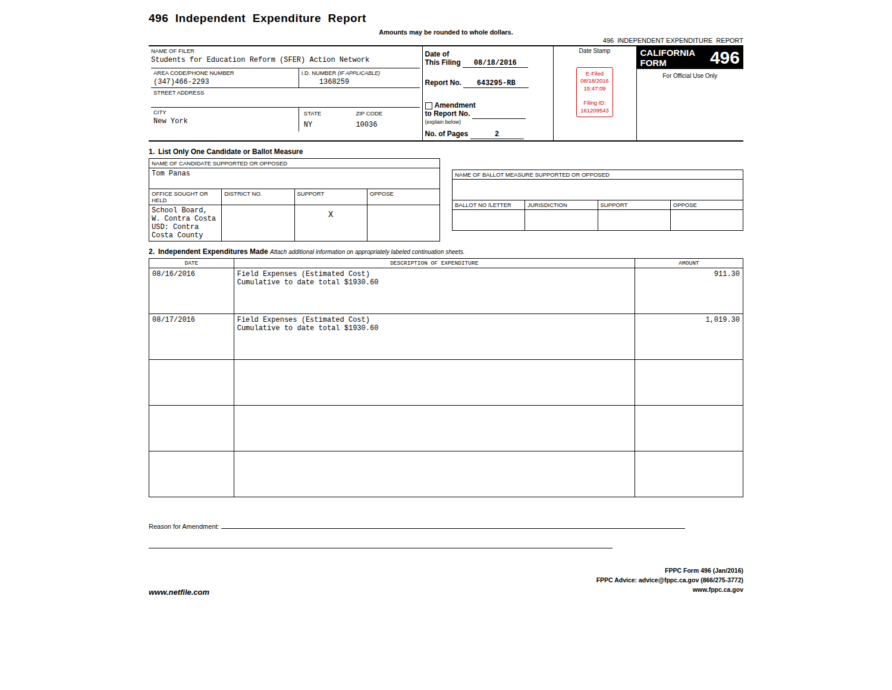496 Independent Expenditure Report
Amounts may be rounded to whole dollars.
496 INDEPENDENT EXPENDITURE REPORT
| NAME OF FILER Students for Education Reform (SFER) Action Network / AREA CODE/PHONE NUMBER (347)466-2293 / I.D. NUMBER (if applicable) 1368259 / / STREET ADDRESS / / CITY New York / / STATE / ZIP CODE / / NY / 10036 / / | Date of This Filing 08/18/2016 Report No. 643295-RB Amendment to Report No. (explain below) No. of Pages 2 | Date Stamp E-Filed 08/18/2016 15:47:09 Filing ID: 161209543 | CALIFORNIA FORM 496 For Official Use Only |
1. List Only One Candidate or Ballot Measure
| / NAME OF CANDIDATE SUPPORTED OR OPPOSED / / Tom Panas / / OFFICE SOUGHT OR HELD / DISTRICT NO. / SUPPORT / OPPOSE / / School Board, W. Contra Costa USD: Contra Costa County / / X / / | | / NAME OF BALLOT MEASURE SUPPORTED OR OPPOSED / / BALLOT NO /LETTER / JURISDICTION / SUPPORT / OPPOSE / |
2. Independent Expenditures Made Attach additional information on appropriately labeled continuation sheets.
| DATE | DESCRIPTION OF EXPENDITURE | AMOUNT |
| --- | --- | --- |
| 08/16/2016 | Field Expenses (Estimated Cost) Cumulative to date total $1930.60 | 911.30 |
| 08/17/2016 | Field Expenses (Estimated Cost) Cumulative to date total $1930.60 | 1,019.30 |
Reason for Amendment:
FPPC Form 496 (Jan/2016)
FPPC Advice: advice@fppc.ca.gov (866/275-3772)
www.fppc.ca.gov
www.netfile.com